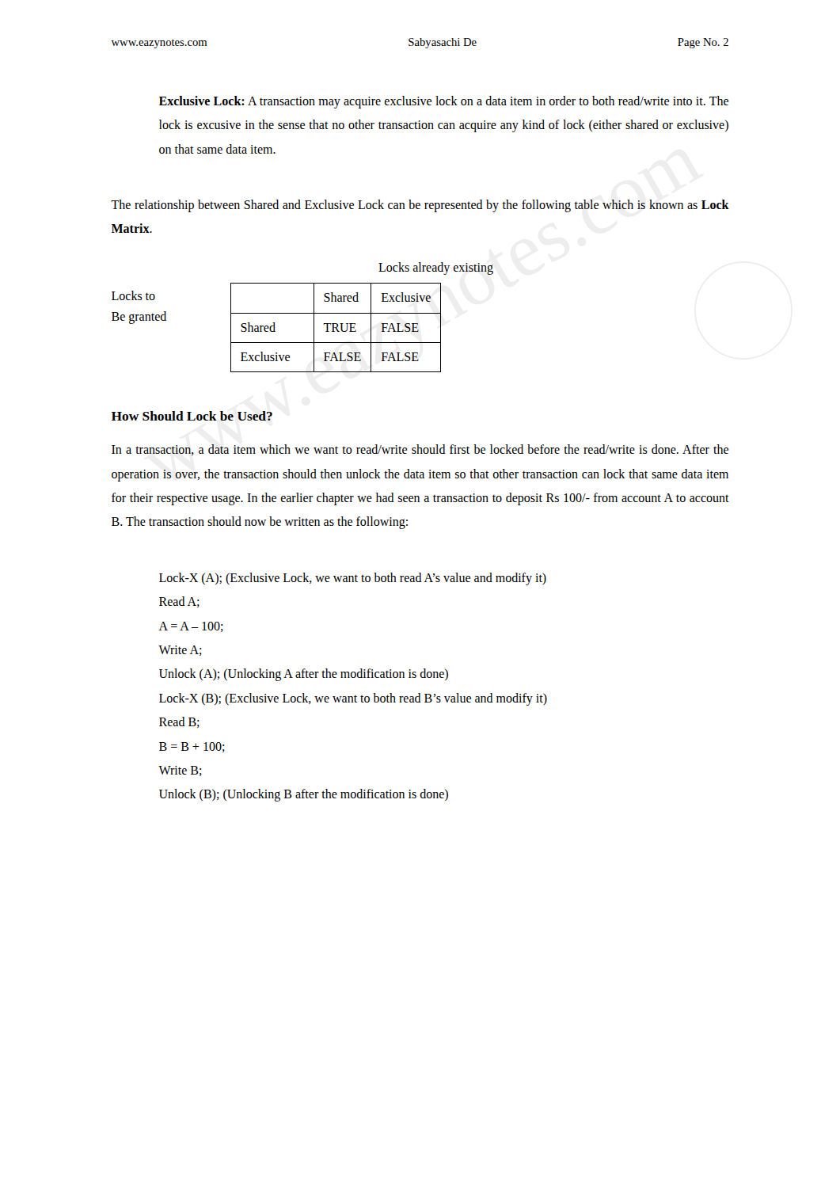www.eazynotes.com
www.eazynotes.com
Sabyasachi De
Page No. 2
Exclusive Lock: A transaction may acquire exclusive lock on a data item in order to both read/write into it. The lock is excusive in the sense that no other transaction can acquire any kind of lock (either shared or exclusive) on that same data item.
The relationship between Shared and Exclusive Lock can be represented by the following table which is known as Lock Matrix.
Locks already existing
Locks to
Be granted
| | Shared | Exclusive |
| Shared | TRUE | FALSE |
| Exclusive | FALSE | FALSE |
How Should Lock be Used?
In a transaction, a data item which we want to read/write should first be locked before the read/write is done. After the operation is over, the transaction should then unlock the data item so that other transaction can lock that same data item for their respective usage. In the earlier chapter we had seen a transaction to deposit Rs 100/- from account A to account B. The transaction should now be written as the following:
Lock-X (A); (Exclusive Lock, we want to both read A’s value and modify it)
Read A;
A = A – 100;
Write A;
Unlock (A); (Unlocking A after the modification is done)
Lock-X (B); (Exclusive Lock, we want to both read B’s value and modify it)
Read B;
B = B + 100;
Write B;
Unlock (B); (Unlocking B after the modification is done)